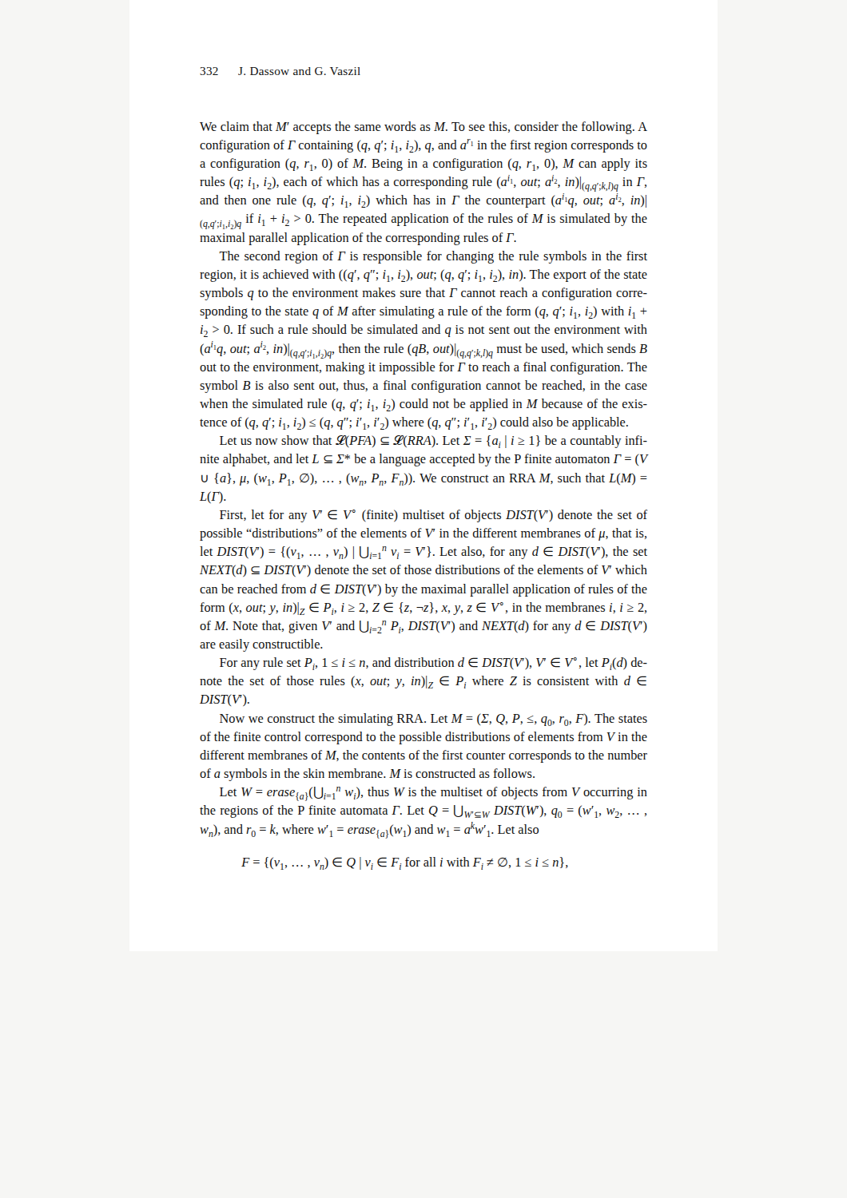332 J. Dassow and G. Vaszil
We claim that M′ accepts the same words as M. To see this, consider the following. A configuration of Γ containing (q, q′; i1, i2), q, and ar1 in the first region corresponds to a configuration (q, r1, 0) of M. Being in a configuration (q, r1, 0), M can apply its rules (q; i1, i2), each of which has a corresponding rule (ai1, out; ai2, in)|(q,q′;k,l)q in Γ, and then one rule (q, q′; i1, i2) which has in Γ the counterpart (ai1q, out; ai2, in)|(q,q′;i1,i2)q if i1 + i2 > 0. The repeated application of the rules of M is simulated by the maximal parallel application of the corresponding rules of Γ.
The second region of Γ is responsible for changing the rule symbols in the first region, it is achieved with ((q′, q″; i1, i2), out; (q, q′; i1, i2), in). The export of the state symbols q to the environment makes sure that Γ cannot reach a configuration corresponding to the state q of M after simulating a rule of the form (q, q′; i1, i2) with i1 + i2 > 0. If such a rule should be simulated and q is not sent out the environment with (ai1q, out; ai2, in)|(q,q′;i1,i2)q, then the rule (qB, out)|(q,q′;k,l)q must be used, which sends B out to the environment, making it impossible for Γ to reach a final configuration. The symbol B is also sent out, thus, a final configuration cannot be reached, in the case when the simulated rule (q, q′; i1, i2) could not be applied in M because of the existence of (q, q′; i1, i2) ≤ (q, q″; i′1, i′2) where (q, q″; i′1, i′2) could also be applicable.
Let us now show that 𝓛(PFA) ⊆ 𝓛(RRA). Let Σ = {ai | i ≥ 1} be a countably infinite alphabet, and let L ⊆ Σ* be a language accepted by the P finite automaton Γ = (V ∪ {a}, μ, (w1, P1, ∅), … , (wn, Pn, Fn)). We construct an RRA M, such that L(M) = L(Γ).
First, let for any V′ ∈ V∘ (finite) multiset of objects DIST(V′) denote the set of possible “distributions” of the elements of V′ in the different membranes of μ, that is, let DIST(V′) = {(v1, … , vn) | ⋃i=1n vi = V′}. Let also, for any d ∈ DIST(V′), the set NEXT(d) ⊆ DIST(V′) denote the set of those distributions of the elements of V′ which can be reached from d ∈ DIST(V′) by the maximal parallel application of rules of the form (x, out; y, in)|Z ∈ Pi, i ≥ 2, Z ∈ {z, ¬z}, x, y, z ∈ V∘, in the membranes i, i ≥ 2, of M. Note that, given V′ and ⋃i=2n Pi, DIST(V′) and NEXT(d) for any d ∈ DIST(V′) are easily constructible.
For any rule set Pi, 1 ≤ i ≤ n, and distribution d ∈ DIST(V′), V′ ∈ V∘, let Pi(d) denote the set of those rules (x, out; y, in)|Z ∈ Pi where Z is consistent with d ∈ DIST(V′).
Now we construct the simulating RRA. Let M = (Σ, Q, P, ≤, q0, r0, F). The states of the finite control correspond to the possible distributions of elements from V in the different membranes of M, the contents of the first counter corresponds to the number of a symbols in the skin membrane. M is constructed as follows.
Let W = erase{a}(⋃i=1n wi), thus W is the multiset of objects from V occurring in the regions of the P finite automata Γ. Let Q = ⋃W′⊆W DIST(W′), q0 = (w′1, w2, … , wn), and r0 = k, where w′1 = erase{a}(w1) and w1 = akw′1. Let also
F = {(v1, … , vn) ∈ Q | vi ∈ Fi for all i with Fi ≠ ∅, 1 ≤ i ≤ n},